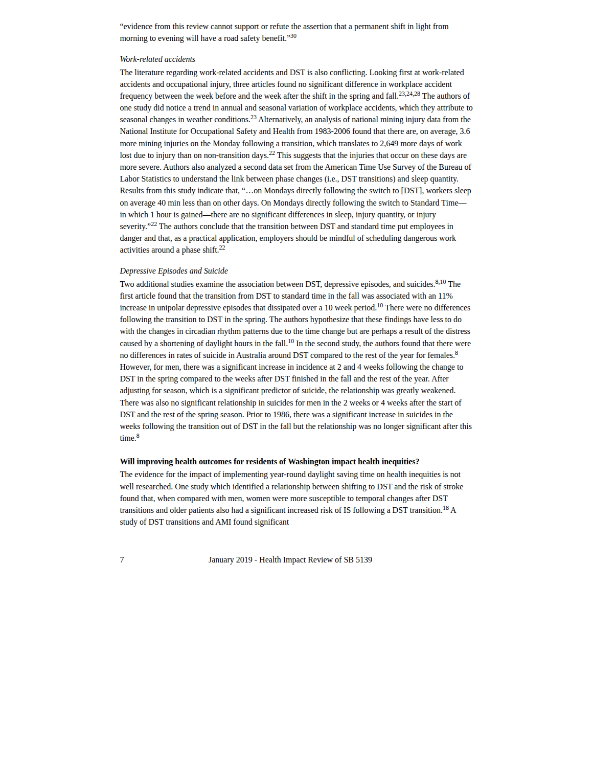“evidence from this review cannot support or refute the assertion that a permanent shift in light from morning to evening will have a road safety benefit.”30
Work-related accidents
The literature regarding work-related accidents and DST is also conflicting. Looking first at work-related accidents and occupational injury, three articles found no significant difference in workplace accident frequency between the week before and the week after the shift in the spring and fall.23,24,28 The authors of one study did notice a trend in annual and seasonal variation of workplace accidents, which they attribute to seasonal changes in weather conditions.23 Alternatively, an analysis of national mining injury data from the National Institute for Occupational Safety and Health from 1983-2006 found that there are, on average, 3.6 more mining injuries on the Monday following a transition, which translates to 2,649 more days of work lost due to injury than on non-transition days.22 This suggests that the injuries that occur on these days are more severe. Authors also analyzed a second data set from the American Time Use Survey of the Bureau of Labor Statistics to understand the link between phase changes (i.e., DST transitions) and sleep quantity. Results from this study indicate that, “…on Mondays directly following the switch to [DST], workers sleep on average 40 min less than on other days. On Mondays directly following the switch to Standard Time— in which 1 hour is gained—there are no significant differences in sleep, injury quantity, or injury severity.”22 The authors conclude that the transition between DST and standard time put employees in danger and that, as a practical application, employers should be mindful of scheduling dangerous work activities around a phase shift.22
Depressive Episodes and Suicide
Two additional studies examine the association between DST, depressive episodes, and suicides.8,10 The first article found that the transition from DST to standard time in the fall was associated with an 11% increase in unipolar depressive episodes that dissipated over a 10 week period.10 There were no differences following the transition to DST in the spring. The authors hypothesize that these findings have less to do with the changes in circadian rhythm patterns due to the time change but are perhaps a result of the distress caused by a shortening of daylight hours in the fall.10 In the second study, the authors found that there were no differences in rates of suicide in Australia around DST compared to the rest of the year for females.8 However, for men, there was a significant increase in incidence at 2 and 4 weeks following the change to DST in the spring compared to the weeks after DST finished in the fall and the rest of the year. After adjusting for season, which is a significant predictor of suicide, the relationship was greatly weakened. There was also no significant relationship in suicides for men in the 2 weeks or 4 weeks after the start of DST and the rest of the spring season. Prior to 1986, there was a significant increase in suicides in the weeks following the transition out of DST in the fall but the relationship was no longer significant after this time.8
Will improving health outcomes for residents of Washington impact health inequities?
The evidence for the impact of implementing year-round daylight saving time on health inequities is not well researched. One study which identified a relationship between shifting to DST and the risk of stroke found that, when compared with men, women were more susceptible to temporal changes after DST transitions and older patients also had a significant increased risk of IS following a DST transition.18 A study of DST transitions and AMI found significant
7 January 2019 - Health Impact Review of SB 5139